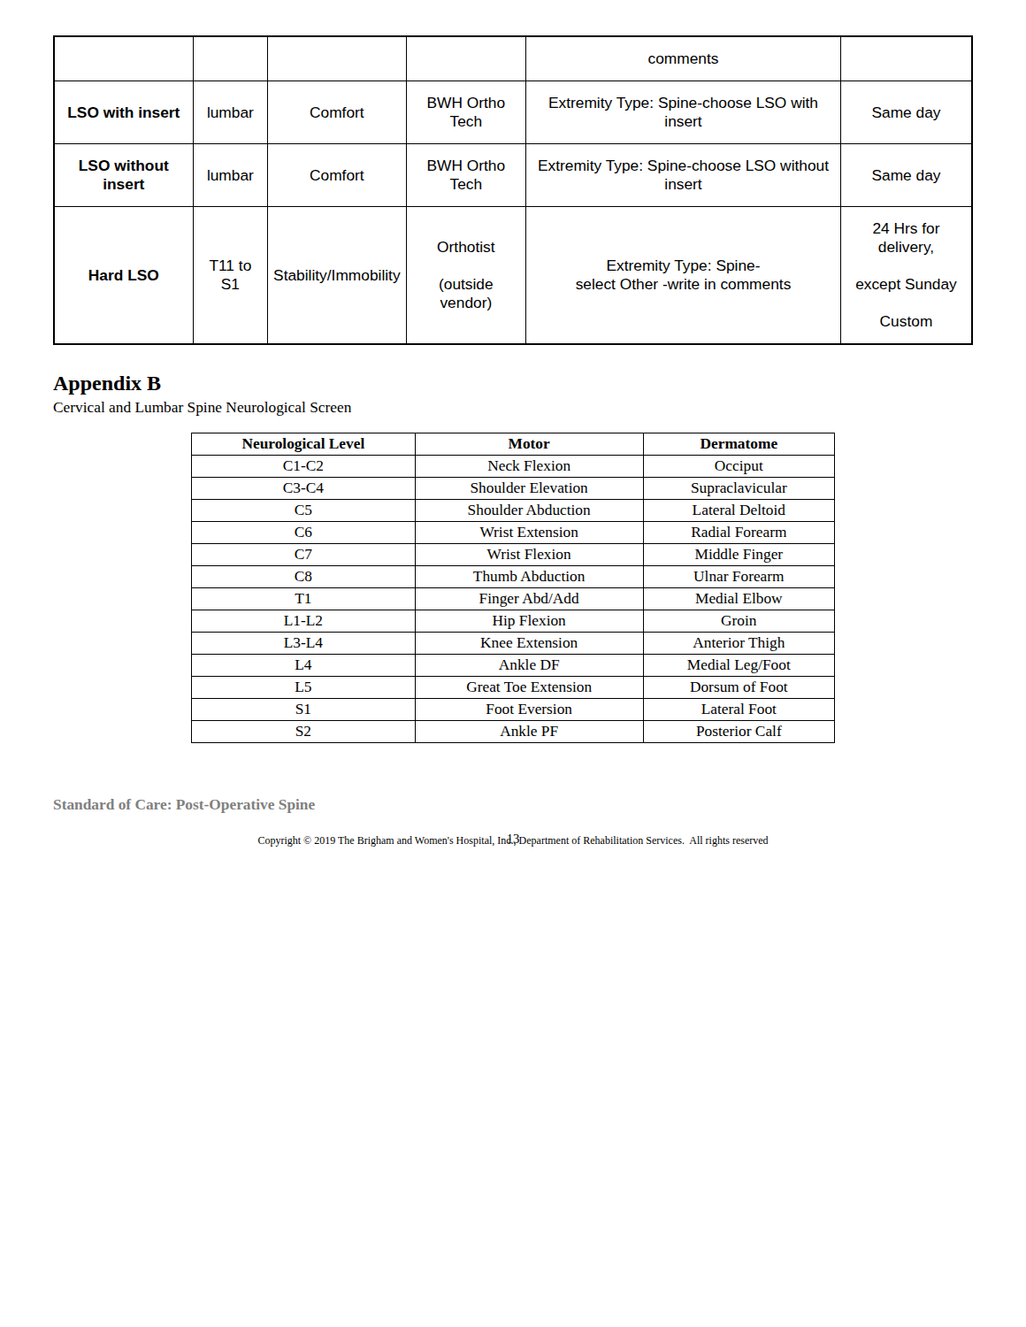| | | | | comments | |
| LSO with insert | lumbar | Comfort | BWH Ortho Tech | Extremity Type: Spine-choose LSO with insert | Same day |
| LSO without insert | lumbar | Comfort | BWH Ortho Tech | Extremity Type: Spine-choose LSO without insert | Same day |
| Hard LSO | T11 to S1 | Stability/Immobility | Orthotist (outside vendor) | Extremity Type: Spine- select Other -write in comments | 24 Hrs for delivery, except Sunday Custom |
Appendix B
Cervical and Lumbar Spine Neurological Screen
| Neurological Level | Motor | Dermatome |
| --- | --- | --- |
| C1-C2 | Neck Flexion | Occiput |
| C3-C4 | Shoulder Elevation | Supraclavicular |
| C5 | Shoulder Abduction | Lateral Deltoid |
| C6 | Wrist Extension | Radial Forearm |
| C7 | Wrist Flexion | Middle Finger |
| C8 | Thumb Abduction | Ulnar Forearm |
| T1 | Finger Abd/Add | Medial Elbow |
| L1-L2 | Hip Flexion | Groin |
| L3-L4 | Knee Extension | Anterior Thigh |
| L4 | Ankle DF | Medial Leg/Foot |
| L5 | Great Toe Extension | Dorsum of Foot |
| S1 | Foot Eversion | Lateral Foot |
| S2 | Ankle PF | Posterior Calf |
Standard of Care: Post-Operative Spine
13
Copyright © 2019 The Brigham and Women's Hospital, Inc., Department of Rehabilitation Services. All rights reserved